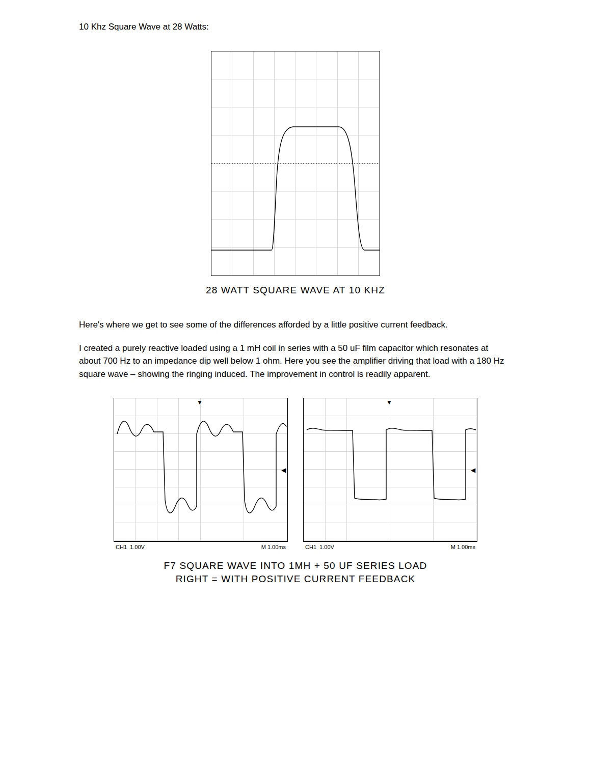10 Khz Square Wave at 28 Watts:
28 WATT SQUARE WAVE AT 10 KHZ
Here's where we get to see some of the differences afforded by a little positive current feedback.
I created a purely reactive loaded using a 1 mH coil in series with a 50 uF film capacitor which resonates at about 700 Hz to an impedance dip well below 1 ohm. Here you see the amplifier driving that load with a 180 Hz square wave – showing the ringing induced. The improvement in control is readily apparent.
▼ ◀
CH1 1.00V M 1.00ms
▼ ◀
CH1 1.00V M 1.00ms
F7 SQUARE WAVE INTO 1MH + 50 UF SERIES LOAD
RIGHT = WITH POSITIVE CURRENT FEEDBACK